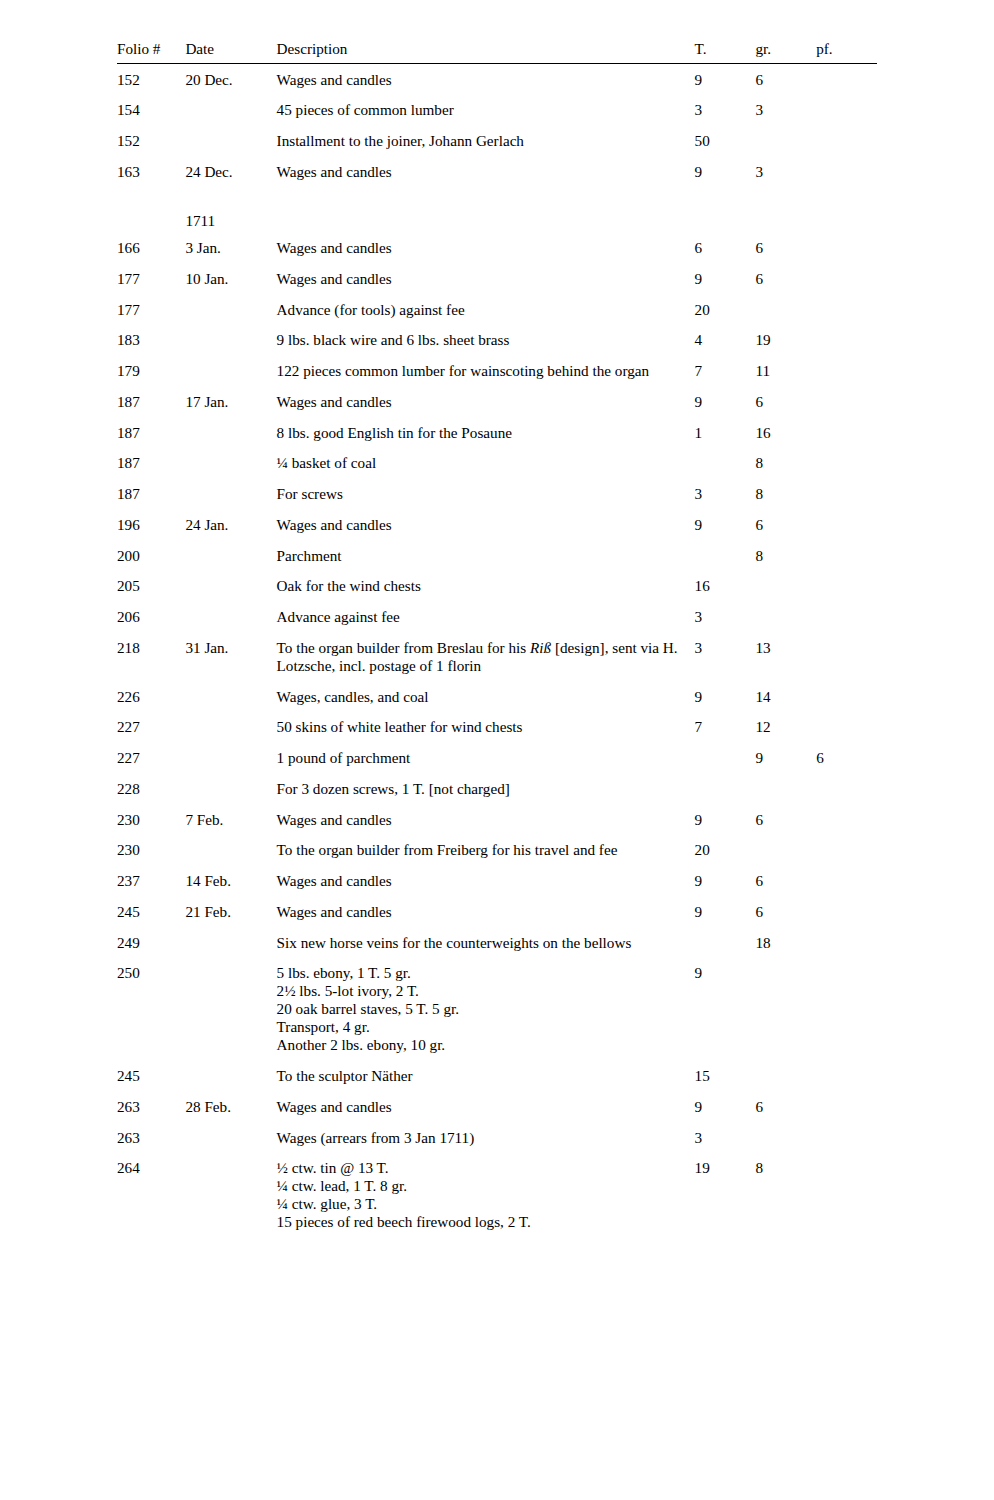| Folio # | Date | Description | T. | gr. | pf. |
| --- | --- | --- | --- | --- | --- |
| 152 | 20 Dec. | Wages and candles | 9 | 6 | |
| 154 | | 45 pieces of common lumber | 3 | 3 | |
| 152 | | Installment to the joiner, Johann Gerlach | 50 | | |
| 163 | 24 Dec. | Wages and candles | 9 | 3 | |
| | 1711 | | | | |
| 166 | 3 Jan. | Wages and candles | 6 | 6 | |
| 177 | 10 Jan. | Wages and candles | 9 | 6 | |
| 177 | | Advance (for tools) against fee | 20 | | |
| 183 | | 9 lbs. black wire and 6 lbs. sheet brass | 4 | 19 | |
| 179 | | 122 pieces common lumber for wainscoting behind the organ | 7 | 11 | |
| 187 | 17 Jan. | Wages and candles | 9 | 6 | |
| 187 | | 8 lbs. good English tin for the Posaune | 1 | 16 | |
| 187 | | ¼ basket of coal | | 8 | |
| 187 | | For screws | 3 | 8 | |
| 196 | 24 Jan. | Wages and candles | 9 | 6 | |
| 200 | | Parchment | | 8 | |
| 205 | | Oak for the wind chests | 16 | | |
| 206 | | Advance against fee | 3 | | |
| 218 | 31 Jan. | To the organ builder from Breslau for his Riß [design], sent via H. Lotzsche, incl. postage of 1 florin | 3 | 13 | |
| 226 | | Wages, candles, and coal | 9 | 14 | |
| 227 | | 50 skins of white leather for wind chests | 7 | 12 | |
| 227 | | 1 pound of parchment | | 9 | 6 |
| 228 | | For 3 dozen screws, 1 T. [not charged] | | | |
| 230 | 7 Feb. | Wages and candles | 9 | 6 | |
| 230 | | To the organ builder from Freiberg for his travel and fee | 20 | | |
| 237 | 14 Feb. | Wages and candles | 9 | 6 | |
| 245 | 21 Feb. | Wages and candles | 9 | 6 | |
| 249 | | Six new horse veins for the counterweights on the bellows | | 18 | |
| 250 | | 5 lbs. ebony, 1 T. 5 gr. 2½ lbs. 5-lot ivory, 2 T. 20 oak barrel staves, 5 T. 5 gr. Transport, 4 gr. Another 2 lbs. ebony, 10 gr. | 9 | | |
| 245 | | To the sculptor Näther | 15 | | |
| 263 | 28 Feb. | Wages and candles | 9 | 6 | |
| 263 | | Wages (arrears from 3 Jan 1711) | 3 | | |
| 264 | | ½ ctw. tin @ 13 T. ¼ ctw. lead, 1 T. 8 gr. ¼ ctw. glue, 3 T. 15 pieces of red beech firewood logs, 2 T. | 19 | 8 | |